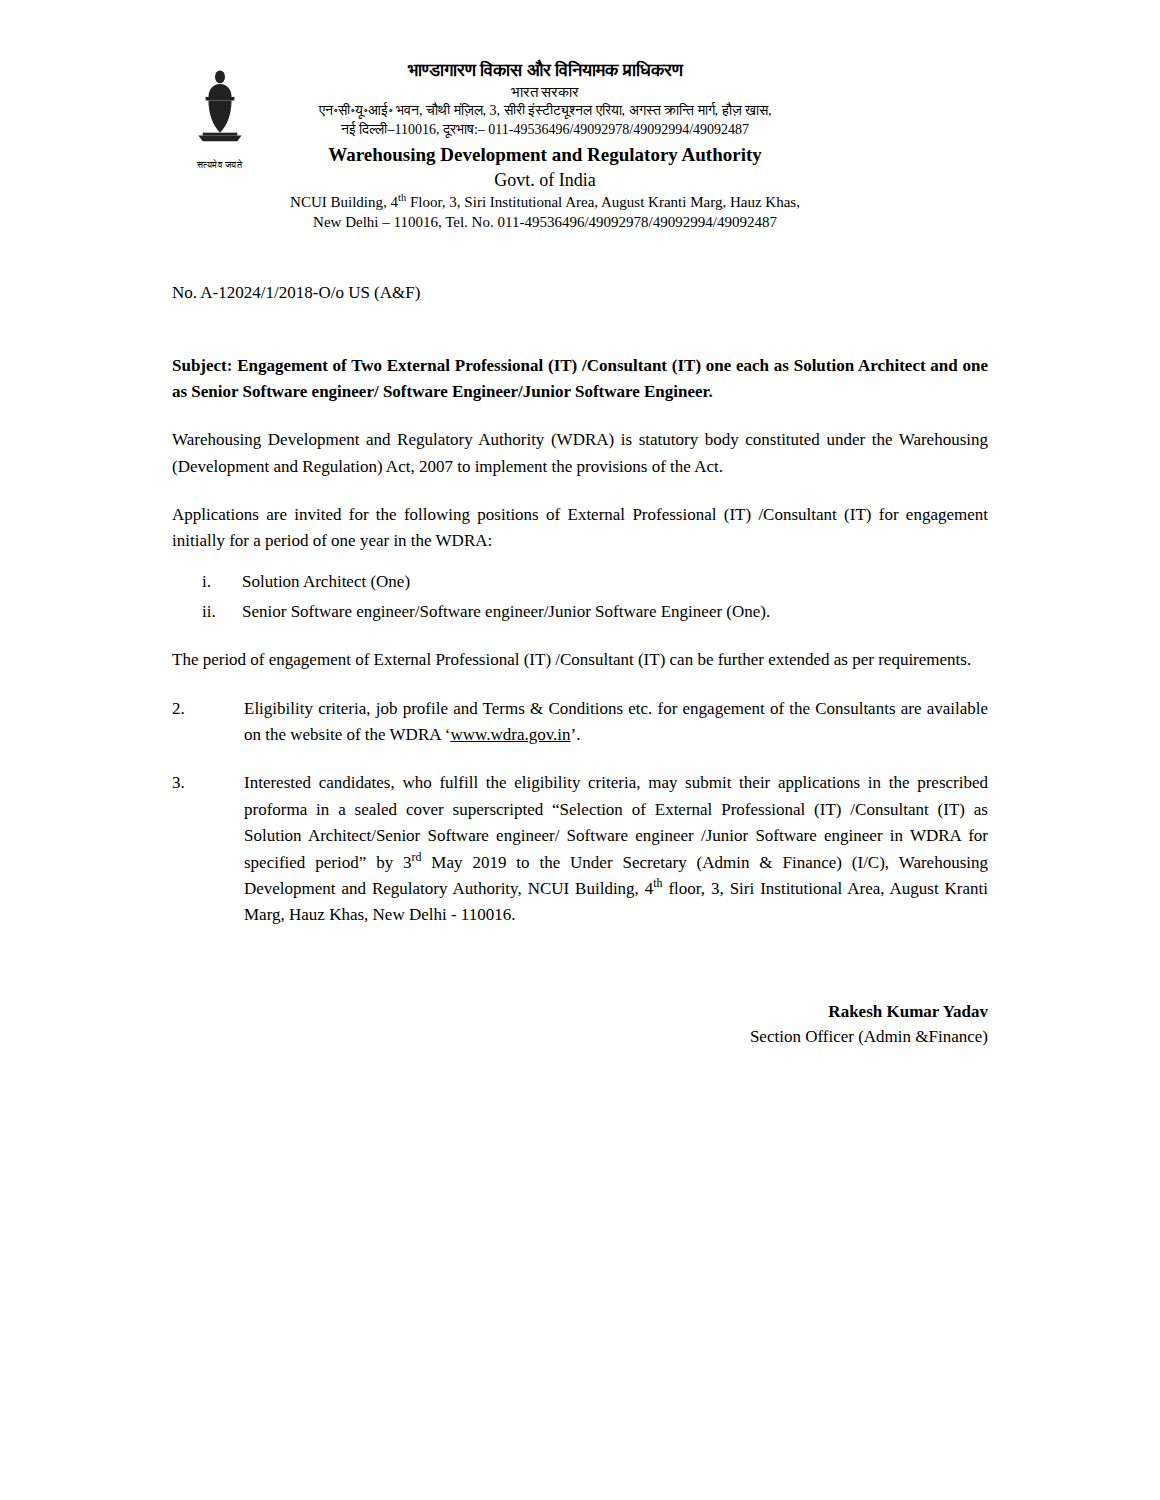सत्यमेव जयते
भाण्डागारण विकास और विनियामक प्राधिकरण
भारत सरकार
एन॰सी॰यू॰आई॰ भवन, चौथी मंज़िल, 3, सीरी इंस्टीट्यूश्नल एरिया, अगस्त क्रान्ति मार्ग, हौज़ खास,
नई दिल्ली–110016, दूरभाष:– 011-49536496/49092978/49092994/49092487
Warehousing Development and Regulatory Authority
Govt. of India
NCUI Building, 4th Floor, 3, Siri Institutional Area, August Kranti Marg, Hauz Khas,
New Delhi – 110016, Tel. No. 011-49536496/49092978/49092994/49092487
No. A-12024/1/2018-O/o US (A&F)
Subject: Engagement of Two External Professional (IT) /Consultant (IT) one each as Solution Architect and one as Senior Software engineer/ Software Engineer/Junior Software Engineer.
Warehousing Development and Regulatory Authority (WDRA) is statutory body constituted under the Warehousing (Development and Regulation) Act, 2007 to implement the provisions of the Act.
Applications are invited for the following positions of External Professional (IT) /Consultant (IT) for engagement initially for a period of one year in the WDRA:
i. Solution Architect (One)
ii. Senior Software engineer/Software engineer/Junior Software Engineer (One).
The period of engagement of External Professional (IT) /Consultant (IT) can be further extended as per requirements.
2.
Eligibility criteria, job profile and Terms & Conditions etc. for engagement of the Consultants are available on the website of the WDRA ‘www.wdra.gov.in’.
3.
Interested candidates, who fulfill the eligibility criteria, may submit their applications in the prescribed proforma in a sealed cover superscripted “Selection of External Professional (IT) /Consultant (IT) as Solution Architect/Senior Software engineer/ Software engineer /Junior Software engineer in WDRA for specified period” by 3rd May 2019 to the Under Secretary (Admin & Finance) (I/C), Warehousing Development and Regulatory Authority, NCUI Building, 4th floor, 3, Siri Institutional Area, August Kranti Marg, Hauz Khas, New Delhi - 110016.
Rakesh Kumar Yadav
Section Officer (Admin &Finance)